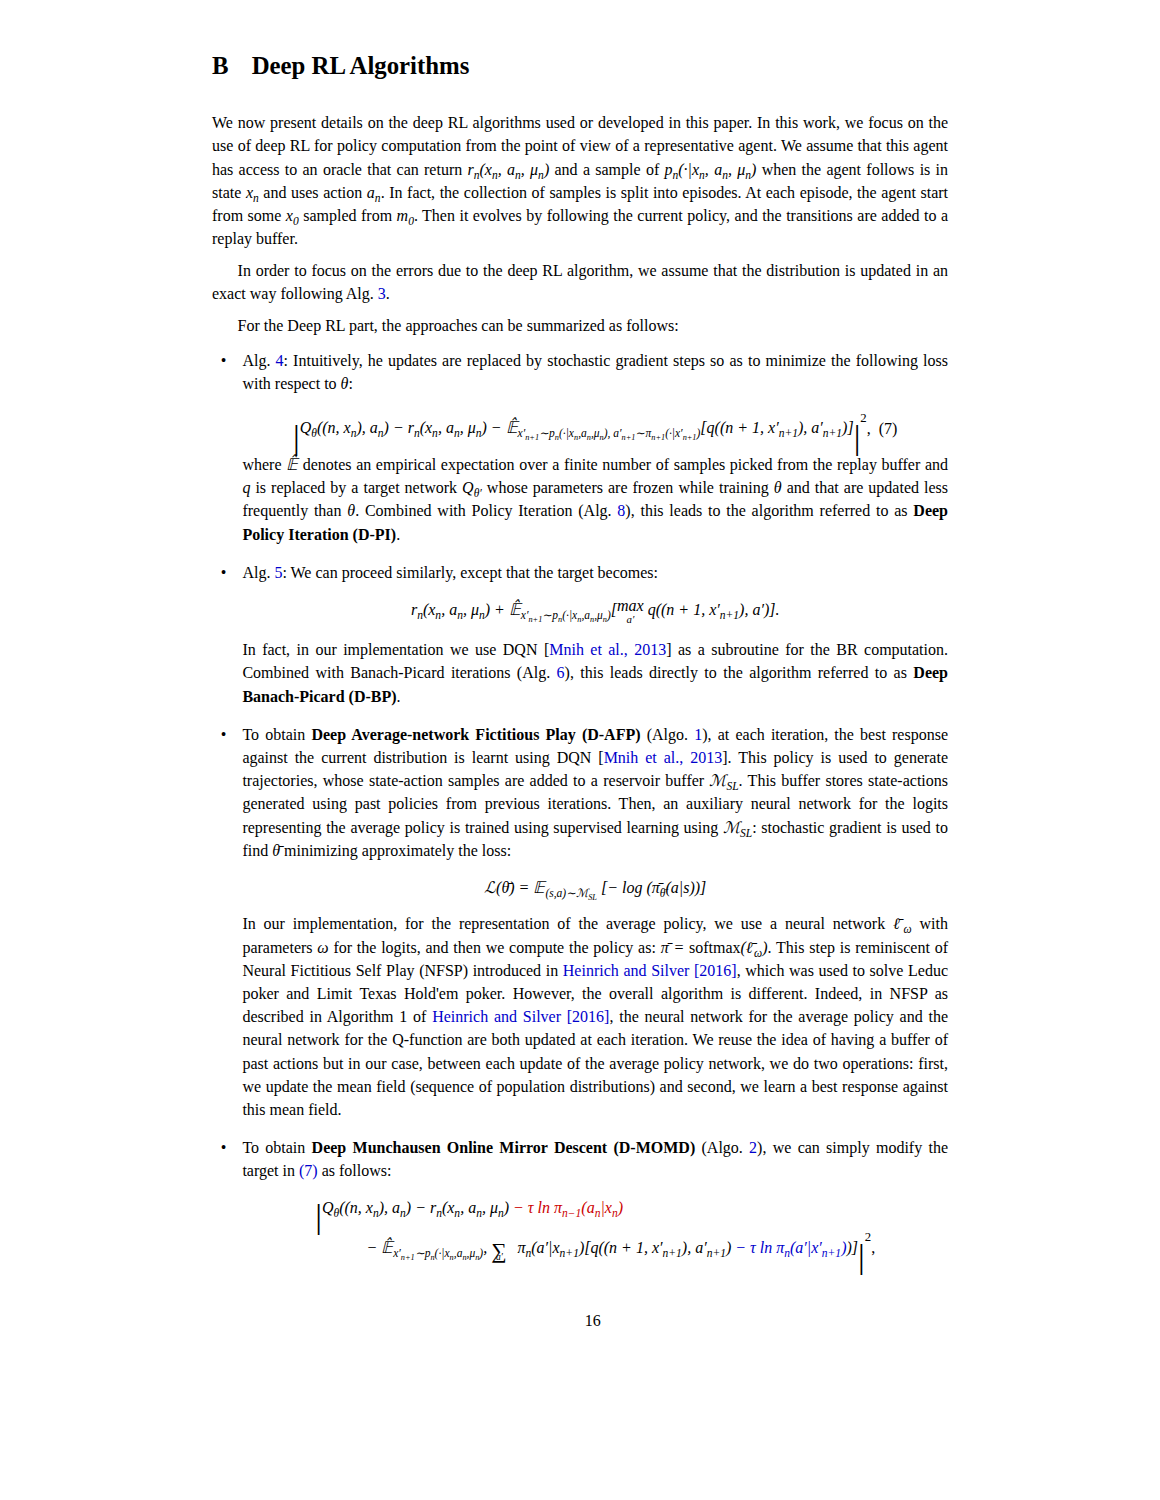BDeep RL Algorithms
We now present details on the deep RL algorithms used or developed in this paper. In this work, we focus on the use of deep RL for policy computation from the point of view of a representative agent. We assume that this agent has access to an oracle that can return rn(xn, an, μn) and a sample of pn(·|xn, an, μn) when the agent follows is in state xn and uses action an. In fact, the collection of samples is split into episodes. At each episode, the agent start from some x0 sampled from m0. Then it evolves by following the current policy, and the transitions are added to a replay buffer.
In order to focus on the errors due to the deep RL algorithm, we assume that the distribution is updated in an exact way following Alg. 3.
For the Deep RL part, the approaches can be summarized as follows:
Alg. 4: Intuitively, he updates are replaced by stochastic gradient steps so as to minimize the following loss with respect to θ:
|Qθ((n, xn), an) − rn(xn, an, μn) − 𝔼̂x′n+1∼pn(·|xn,an,μn), a′n+1∼πn+1(·|x′n+1)[q((n + 1, x′n+1), a′n+1)]|2, (7)
where 𝔼̂ denotes an empirical expectation over a finite number of samples picked from the replay buffer and q is replaced by a target network Qθ′ whose parameters are frozen while training θ and that are updated less frequently than θ. Combined with Policy Iteration (Alg. 8), this leads to the algorithm referred to as Deep Policy Iteration (D-PI).
Alg. 5: We can proceed similarly, except that the target becomes:
rn(xn, an, μn) + 𝔼̂x′n+1∼pn(·|xn,an,μn)[max a′ q((n + 1, x′n+1), a′)].
In fact, in our implementation we use DQN [Mnih et al., 2013] as a subroutine for the BR computation. Combined with Banach-Picard iterations (Alg. 6), this leads directly to the algorithm referred to as Deep Banach-Picard (D-BP).
To obtain Deep Average-network Fictitious Play (D-AFP) (Algo. 1), at each iteration, the best response against the current distribution is learnt using DQN [Mnih et al., 2013]. This policy is used to generate trajectories, whose state-action samples are added to a reservoir buffer ℳSL. This buffer stores state-actions generated using past policies from previous iterations. Then, an auxiliary neural network for the logits representing the average policy is trained using supervised learning using ℳSL: stochastic gradient is used to find θ̄ minimizing approximately the loss:
ℒ(θ̄) = 𝔼(s,a)∼ℳSL [− log (π̄θ̄(a|s))]
In our implementation, for the representation of the average policy, we use a neural network ℓ̄ω with parameters ω for the logits, and then we compute the policy as: π̄ = softmax(ℓ̄ω). This step is reminiscent of Neural Fictitious Self Play (NFSP) introduced in Heinrich and Silver [2016], which was used to solve Leduc poker and Limit Texas Hold'em poker. However, the overall algorithm is different. Indeed, in NFSP as described in Algorithm 1 of Heinrich and Silver [2016], the neural network for the average policy and the neural network for the Q-function are both updated at each iteration. We reuse the idea of having a buffer of past actions but in our case, between each update of the average policy network, we do two operations: first, we update the mean field (sequence of population distributions) and second, we learn a best response against this mean field.
To obtain Deep Munchausen Online Mirror Descent (D-MOMD) (Algo. 2), we can simply modify the target in (7) as follows:
|Qθ((n, xn), an) − rn(xn, an, μn) − τ ln πn−1(an|xn)
− 𝔼̂x′n+1∼pn(·|xn,an,μn), ∑a′ πn(a′|xn+1)[q((n + 1, x′n+1), a′n+1) − τ ln πn(a′|x′n+1))]|2,
16